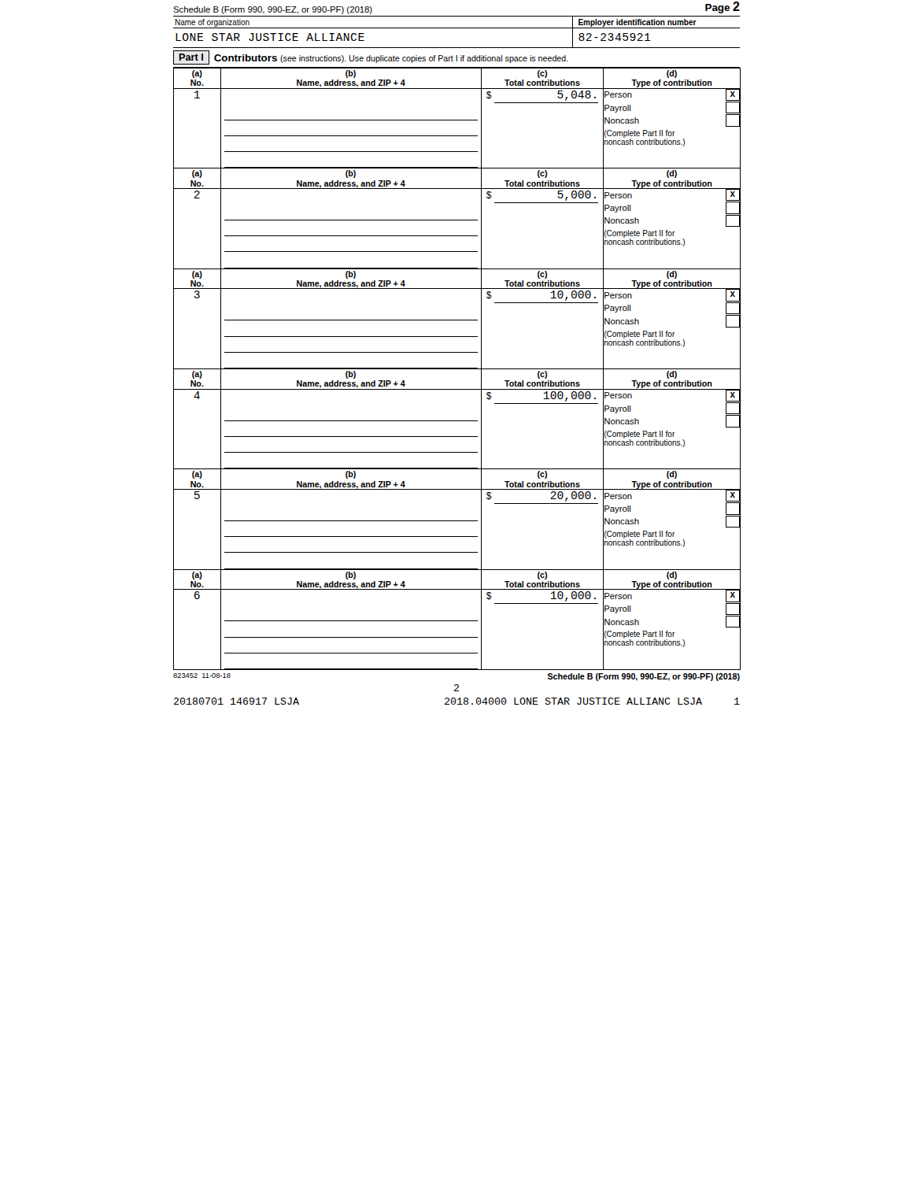Schedule B (Form 990, 990-EZ, or 990-PF) (2018)
Page 2
Name of organization
Employer identification number
LONE STAR JUSTICE ALLIANCE
82-2345921
Part I
Contributors (see instructions). Use duplicate copies of Part I if additional space is needed.
| (a) No. | (b) Name, address, and ZIP + 4 | (c) Total contributions | (d) Type of contribution |
| --- | --- | --- | --- |
| 1 | | $ 5,048. | Person X Payroll Noncash (Complete Part II for noncash contributions.) |
| (a) No. | (b) Name, address, and ZIP + 4 | (c) Total contributions | (d) Type of contribution |
| 2 | | $ 5,000. | Person X Payroll Noncash (Complete Part II for noncash contributions.) |
| (a) No. | (b) Name, address, and ZIP + 4 | (c) Total contributions | (d) Type of contribution |
| 3 | | $ 10,000. | Person X Payroll Noncash (Complete Part II for noncash contributions.) |
| (a) No. | (b) Name, address, and ZIP + 4 | (c) Total contributions | (d) Type of contribution |
| 4 | | $ 100,000. | Person X Payroll Noncash (Complete Part II for noncash contributions.) |
| (a) No. | (b) Name, address, and ZIP + 4 | (c) Total contributions | (d) Type of contribution |
| 5 | | $ 20,000. | Person X Payroll Noncash (Complete Part II for noncash contributions.) |
| (a) No. | (b) Name, address, and ZIP + 4 | (c) Total contributions | (d) Type of contribution |
| 6 | | $ 10,000. | Person X Payroll Noncash (Complete Part II for noncash contributions.) |
823452 11-08-18
Schedule B (Form 990, 990-EZ, or 990-PF) (2018)
2
20180701 146917 LSJA
2018.04000 LONE STAR JUSTICE ALLIANC LSJA 1